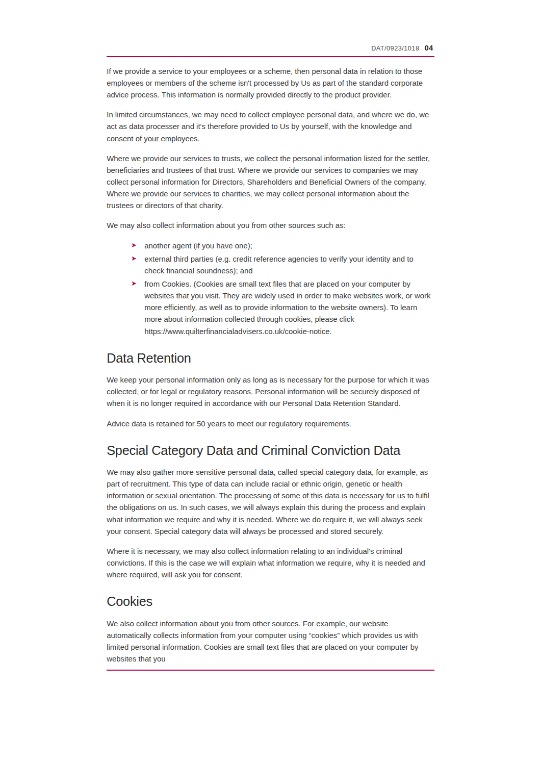DAT/0923/101804
If we provide a service to your employees or a scheme, then personal data in relation to those employees or members of the scheme isn't processed by Us as part of the standard corporate advice process. This information is normally provided directly to the product provider.
In limited circumstances, we may need to collect employee personal data, and where we do, we act as data processer and it's therefore provided to Us by yourself, with the knowledge and consent of your employees.
Where we provide our services to trusts, we collect the personal information listed for the settler, beneficiaries and trustees of that trust. Where we provide our services to companies we may collect personal information for Directors, Shareholders and Beneficial Owners of the company. Where we provide our services to charities, we may collect personal information about the trustees or directors of that charity.
We may also collect information about you from other sources such as:
another agent (if you have one);
external third parties (e.g. credit reference agencies to verify your identity and to check financial soundness); and
from Cookies. (Cookies are small text files that are placed on your computer by websites that you visit. They are widely used in order to make websites work, or work more efficiently, as well as to provide information to the website owners). To learn more about information collected through cookies, please click https://www.quilterfinancialadvisers.co.uk/cookie-notice.
Data Retention
We keep your personal information only as long as is necessary for the purpose for which it was collected, or for legal or regulatory reasons. Personal information will be securely disposed of when it is no longer required in accordance with our Personal Data Retention Standard.
Advice data is retained for 50 years to meet our regulatory requirements.
Special Category Data and Criminal Conviction Data
We may also gather more sensitive personal data, called special category data, for example, as part of recruitment. This type of data can include racial or ethnic origin, genetic or health information or sexual orientation. The processing of some of this data is necessary for us to fulfil the obligations on us. In such cases, we will always explain this during the process and explain what information we require and why it is needed. Where we do require it, we will always seek your consent. Special category data will always be processed and stored securely.
Where it is necessary, we may also collect information relating to an individual's criminal convictions. If this is the case we will explain what information we require, why it is needed and where required, will ask you for consent.
Cookies
We also collect information about you from other sources. For example, our website automatically collects information from your computer using “cookies” which provides us with limited personal information. Cookies are small text files that are placed on your computer by websites that you